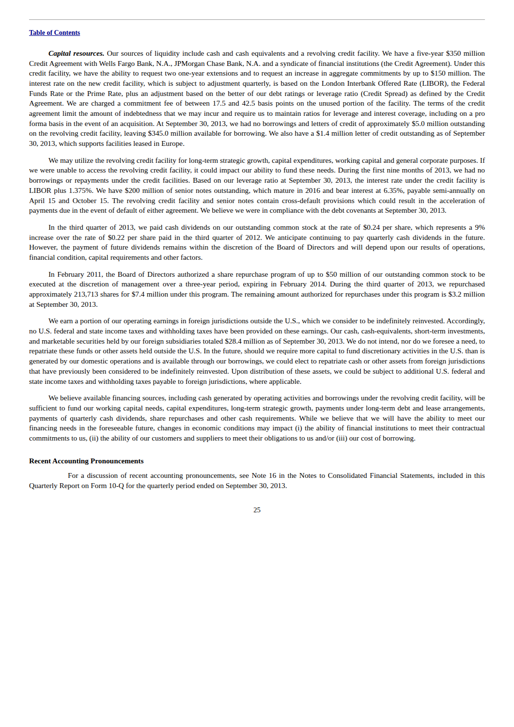Table of Contents
Capital resources. Our sources of liquidity include cash and cash equivalents and a revolving credit facility. We have a five-year $350 million Credit Agreement with Wells Fargo Bank, N.A., JPMorgan Chase Bank, N.A. and a syndicate of financial institutions (the Credit Agreement). Under this credit facility, we have the ability to request two one-year extensions and to request an increase in aggregate commitments by up to $150 million. The interest rate on the new credit facility, which is subject to adjustment quarterly, is based on the London Interbank Offered Rate (LIBOR), the Federal Funds Rate or the Prime Rate, plus an adjustment based on the better of our debt ratings or leverage ratio (Credit Spread) as defined by the Credit Agreement. We are charged a commitment fee of between 17.5 and 42.5 basis points on the unused portion of the facility. The terms of the credit agreement limit the amount of indebtedness that we may incur and require us to maintain ratios for leverage and interest coverage, including on a pro forma basis in the event of an acquisition. At September 30, 2013, we had no borrowings and letters of credit of approximately $5.0 million outstanding on the revolving credit facility, leaving $345.0 million available for borrowing. We also have a $1.4 million letter of credit outstanding as of September 30, 2013, which supports facilities leased in Europe.
We may utilize the revolving credit facility for long-term strategic growth, capital expenditures, working capital and general corporate purposes. If we were unable to access the revolving credit facility, it could impact our ability to fund these needs. During the first nine months of 2013, we had no borrowings or repayments under the credit facilities. Based on our leverage ratio at September 30, 2013, the interest rate under the credit facility is LIBOR plus 1.375%. We have $200 million of senior notes outstanding, which mature in 2016 and bear interest at 6.35%, payable semi-annually on April 15 and October 15. The revolving credit facility and senior notes contain cross-default provisions which could result in the acceleration of payments due in the event of default of either agreement. We believe we were in compliance with the debt covenants at September 30, 2013.
In the third quarter of 2013, we paid cash dividends on our outstanding common stock at the rate of $0.24 per share, which represents a 9% increase over the rate of $0.22 per share paid in the third quarter of 2012. We anticipate continuing to pay quarterly cash dividends in the future. However, the payment of future dividends remains within the discretion of the Board of Directors and will depend upon our results of operations, financial condition, capital requirements and other factors.
In February 2011, the Board of Directors authorized a share repurchase program of up to $50 million of our outstanding common stock to be executed at the discretion of management over a three-year period, expiring in February 2014. During the third quarter of 2013, we repurchased approximately 213,713 shares for $7.4 million under this program. The remaining amount authorized for repurchases under this program is $3.2 million at September 30, 2013.
We earn a portion of our operating earnings in foreign jurisdictions outside the U.S., which we consider to be indefinitely reinvested. Accordingly, no U.S. federal and state income taxes and withholding taxes have been provided on these earnings. Our cash, cash-equivalents, short-term investments, and marketable securities held by our foreign subsidiaries totaled $28.4 million as of September 30, 2013. We do not intend, nor do we foresee a need, to repatriate these funds or other assets held outside the U.S. In the future, should we require more capital to fund discretionary activities in the U.S. than is generated by our domestic operations and is available through our borrowings, we could elect to repatriate cash or other assets from foreign jurisdictions that have previously been considered to be indefinitely reinvested. Upon distribution of these assets, we could be subject to additional U.S. federal and state income taxes and withholding taxes payable to foreign jurisdictions, where applicable.
We believe available financing sources, including cash generated by operating activities and borrowings under the revolving credit facility, will be sufficient to fund our working capital needs, capital expenditures, long-term strategic growth, payments under long-term debt and lease arrangements, payments of quarterly cash dividends, share repurchases and other cash requirements. While we believe that we will have the ability to meet our financing needs in the foreseeable future, changes in economic conditions may impact (i) the ability of financial institutions to meet their contractual commitments to us, (ii) the ability of our customers and suppliers to meet their obligations to us and/or (iii) our cost of borrowing.
Recent Accounting Pronouncements
For a discussion of recent accounting pronouncements, see Note 16 in the Notes to Consolidated Financial Statements, included in this Quarterly Report on Form 10-Q for the quarterly period ended on September 30, 2013.
25